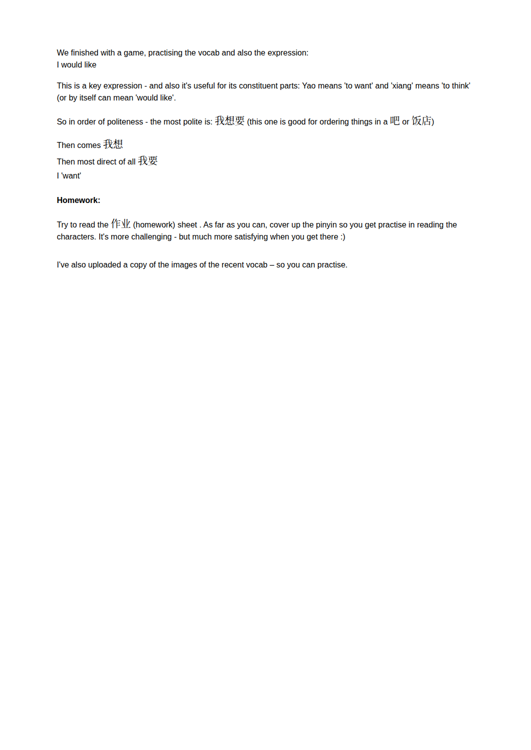We finished with a game, practising the vocab and also the expression:
I would like
This is a key expression - and also it's useful for its constituent parts: Yao means 'to want' and 'xiang' means 'to think' (or by itself can mean 'would like'.
So in order of politeness - the most polite is: 我想要 (this one is good for ordering things in a 吧 or 饭店)
Then comes 我想
Then most direct of all 我要
I 'want'
Homework:
Try to read the 作业 (homework) sheet . As far as you can, cover up the pinyin so you get practise in reading the characters. It's more challenging - but much more satisfying when you get there :)
I've also uploaded a copy of the images of the recent vocab – so you can practise.